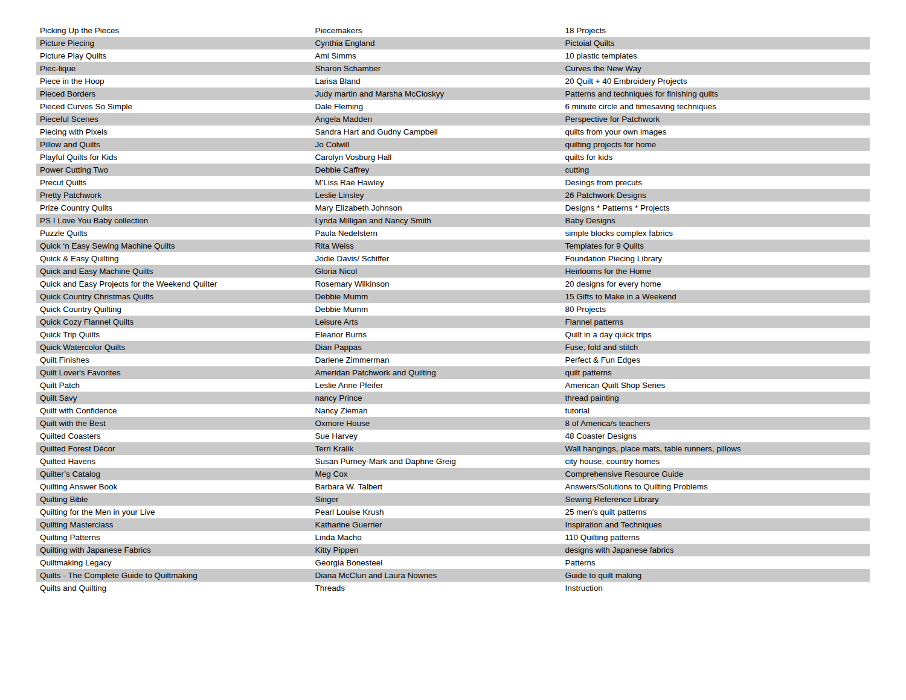| Picking Up the Pieces | Piecemakers | 18 Projects |
| Picture Piecing | Cynthia England | Pictoial Quilts |
| Picture Play Quilts | Ami Simms | 10 plastic templates |
| Piec-lique | Sharon Schamber | Curves the New Way |
| Piece in the Hoop | Larisa Bland | 20 Quilt + 40 Embroidery Projects |
| Pieced Borders | Judy martin and Marsha McCloskyy | Patterns and techniques for finishing quilts |
| Pieced Curves So Simple | Dale Fleming | 6 minute circle and timesaving techniques |
| Pieceful Scenes | Angela Madden | Perspective for Patchwork |
| Piecing with Pixels | Sandra Hart and Gudny Campbell | quilts from your own images |
| Pillow and Quilts | Jo Colwill | quilting projects for home |
| Playful Quilts for Kids | Carolyn Vosburg Hall | quilts for kids |
| Power Cutting Two | Debbie Caffrey | cutting |
| Precut Quilts | M'Liss Rae Hawley | Desings from precuts |
| Pretty Patchwork | Leslie Linsley | 26 Patchwork Designs |
| Prize Country Quilts | Mary Elizabeth Johnson | Designs * Patterns * Projects |
| PS I Love You Baby collection | Lynda Milligan and Nancy Smith | Baby Designs |
| Puzzle Quilts | Paula Nedelstern | simple blocks complex fabrics |
| Quick ‘n Easy Sewing Machine Quilts | Rita Weiss | Templates for 9 Quilts |
| Quick & Easy Quilting | Jodie Davis/ Schiffer | Foundation Piecing Library |
| Quick and Easy Machine Quilts | Gloria Nicol | Heirlooms for the Home |
| Quick and Easy Projects for the Weekend Quilter | Rosemary Wilkinson | 20 designs for every home |
| Quick Country Christmas Quilts | Debbie Mumm | 15 Gifts to Make in a Weekend |
| Quick Country Quilting | Debbie Mumm | 80 Projects |
| Quick Cozy Flannel Quilts | Leisure Arts | Flannel patterns |
| Quick Trip Quilts | Eleanor Burns | Quilt in a day quick trips |
| Quick Watercolor Quilts | Dian Pappas | Fuse, fold and stitch |
| Quilt Finishes | Darlene Zimmerman | Perfect & Fun Edges |
| Quilt Lover's Favorites | Ameridan Patchwork and Quilting | quilt patterns |
| Quilt Patch | Leslie Anne Pfeifer | American Quilt Shop Series |
| Quilt Savy | nancy Prince | thread painting |
| Quilt with Confidence | Nancy Zieman | tutorial |
| Quilt with the Best | Oxmore House | 8 of America/s teachers |
| Quilted Coasters | Sue Harvey | 48 Coaster Designs |
| Quilted Forest Décor | Terri Kralik | Wall hangings, place mats, table runners, pillows |
| Quilted Havens | Susan Purney-Mark and Daphne Greig | city house, country homes |
| Quilter’s Catalog | Meg Cox | Comprehensive Resource Guide |
| Quilting Answer Book | Barbara W. Talbert | Answers/Solutions to Quilting Problems |
| Quilting Bible | Singer | Sewing Reference Library |
| Quilting for the Men in your Live | Pearl Louise Krush | 25 men's quilt patterns |
| Quilting Masterclass | Katharine Guerrier | Inspiration and Techniques |
| Quilting Patterns | Linda Macho | 110 Quilting patterns |
| Quilting with Japanese Fabrics | Kitty Pippen | designs with Japanese fabrics |
| Quiltmaking Legacy | Georgia Bonesteel | Patterns |
| Quilts - The Complete Guide to Quiltmaking | Diana McClun and Laura Nownes | Guide to quilt making |
| Quilts and Quilting | Threads | Instruction |